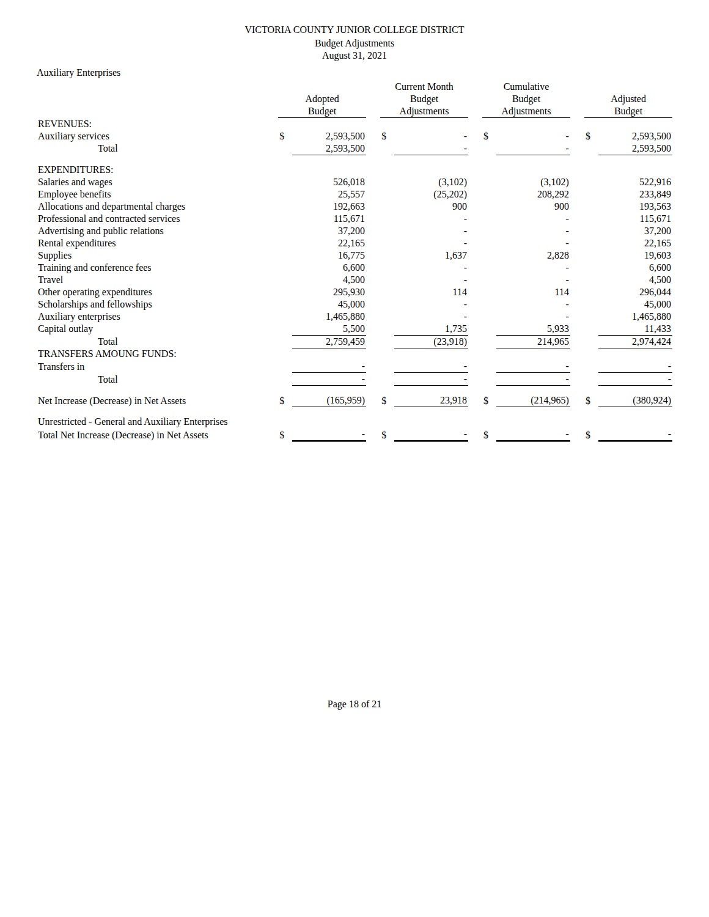VICTORIA COUNTY JUNIOR COLLEGE DISTRICT
Budget Adjustments
August 31, 2021
Auxiliary Enterprises
| | | | Current Month | | Cumulative | | |
| | Adopted | | Budget | | Budget | | Adjusted |
| | Budget | | Adjustments | | Adjustments | | Budget |
| REVENUES: | |
| Auxiliary services | $ | 2,593,500 | | $ | - | | $ | - | | $ | 2,593,500 |
| Total | | 2,593,500 | | | - | | | - | | | 2,593,500 |
| EXPENDITURES: | |
| Salaries and wages | | 526,018 | | | (3,102) | | | (3,102) | | | 522,916 |
| Employee benefits | | 25,557 | | | (25,202) | | | 208,292 | | | 233,849 |
| Allocations and departmental charges | | 192,663 | | | 900 | | | 900 | | | 193,563 |
| Professional and contracted services | | 115,671 | | | - | | | - | | | 115,671 |
| Advertising and public relations | | 37,200 | | | - | | | - | | | 37,200 |
| Rental expenditures | | 22,165 | | | - | | | - | | | 22,165 |
| Supplies | | 16,775 | | | 1,637 | | | 2,828 | | | 19,603 |
| Training and conference fees | | 6,600 | | | - | | | - | | | 6,600 |
| Travel | | 4,500 | | | - | | | - | | | 4,500 |
| Other operating expenditures | | 295,930 | | | 114 | | | 114 | | | 296,044 |
| Scholarships and fellowships | | 45,000 | | | - | | | - | | | 45,000 |
| Auxiliary enterprises | | 1,465,880 | | | - | | | - | | | 1,465,880 |
| Capital outlay | | 5,500 | | | 1,735 | | | 5,933 | | | 11,433 |
| Total | | 2,759,459 | | | (23,918) | | | 214,965 | | | 2,974,424 |
| TRANSFERS AMOUNG FUNDS: | |
| Transfers in | | - | | | - | | | - | | | - |
| Total | | - | | | - | | | - | | | - |
| Net Increase (Decrease) in Net Assets | $ | (165,959) | | $ | 23,918 | | $ | (214,965) | | $ | (380,924) |
| Unrestricted - General and Auxiliary Enterprises | |
| Total Net Increase (Decrease) in Net Assets | $ | - | | $ | - | | $ | - | | $ | - |
Page 18 of 21